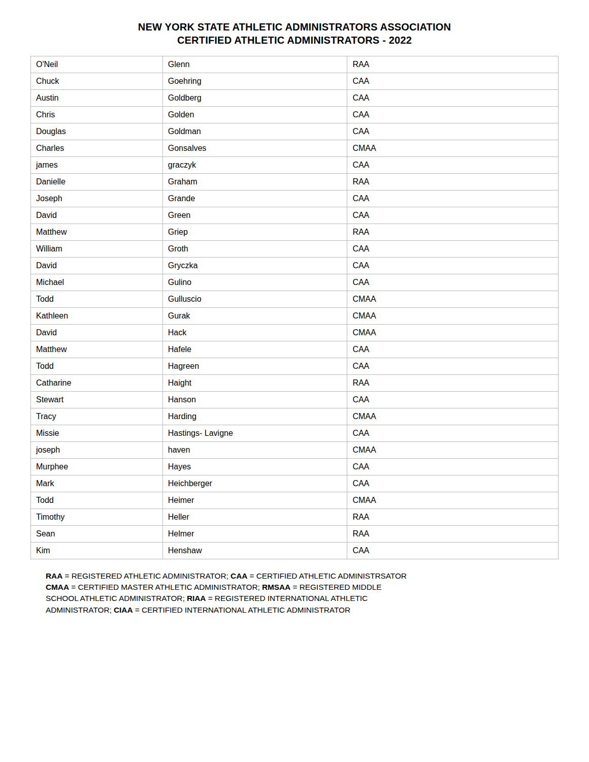NEW YORK STATE ATHLETIC ADMINISTRATORS ASSOCIATION
CERTIFIED ATHLETIC ADMINISTRATORS - 2022
| O'Neil | Glenn | RAA |
| Chuck | Goehring | CAA |
| Austin | Goldberg | CAA |
| Chris | Golden | CAA |
| Douglas | Goldman | CAA |
| Charles | Gonsalves | CMAA |
| james | graczyk | CAA |
| Danielle | Graham | RAA |
| Joseph | Grande | CAA |
| David | Green | CAA |
| Matthew | Griep | RAA |
| William | Groth | CAA |
| David | Gryczka | CAA |
| Michael | Gulino | CAA |
| Todd | Gulluscio | CMAA |
| Kathleen | Gurak | CMAA |
| David | Hack | CMAA |
| Matthew | Hafele | CAA |
| Todd | Hagreen | CAA |
| Catharine | Haight | RAA |
| Stewart | Hanson | CAA |
| Tracy | Harding | CMAA |
| Missie | Hastings- Lavigne | CAA |
| joseph | haven | CMAA |
| Murphee | Hayes | CAA |
| Mark | Heichberger | CAA |
| Todd | Heimer | CMAA |
| Timothy | Heller | RAA |
| Sean | Helmer | RAA |
| Kim | Henshaw | CAA |
RAA = REGISTERED ATHLETIC ADMINISTRATOR; CAA = CERTIFIED ATHLETIC ADMINISTRSATOR
CMAA = CERTIFIED MASTER ATHLETIC ADMINISTRATOR; RMSAA = REGISTERED MIDDLE
SCHOOL ATHLETIC ADMINISTRATOR; RIAA = REGISTERED INTERNATIONAL ATHLETIC
ADMINISTRATOR; CIAA = CERTIFIED INTERNATIONAL ATHLETIC ADMINISTRATOR